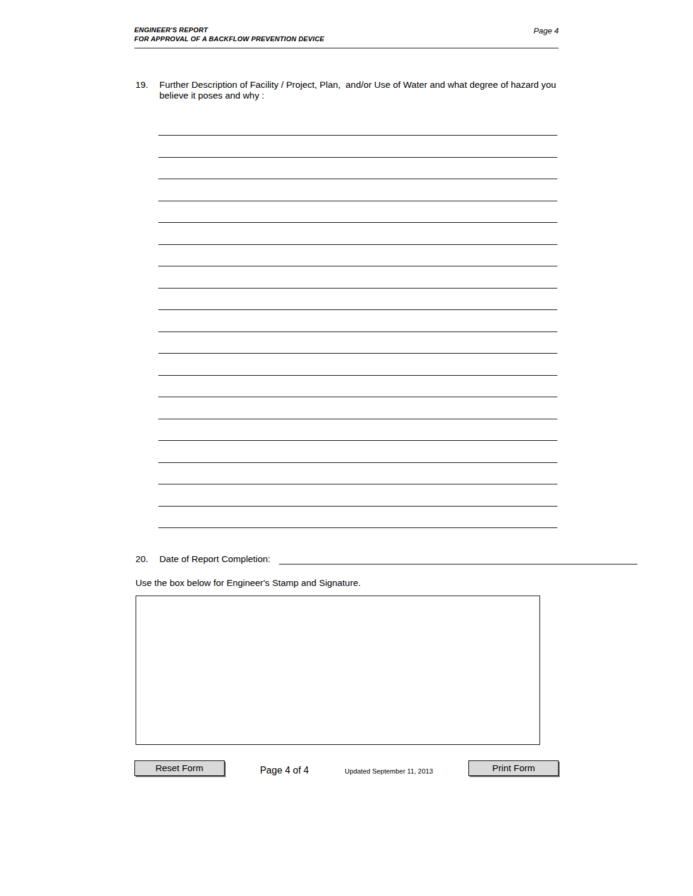ENGINEER'S REPORT
FOR APPROVAL OF A BACKFLOW PREVENTION DEVICE
Page 4
19.
Further Description of Facility / Project, Plan, and/or Use of Water and what degree of hazard you believe it poses and why :
20.
Date of Report Completion:
Use the box below for Engineer's Stamp and Signature.
Reset Form
Page 4 of 4 Updated September 11, 2013
Print Form